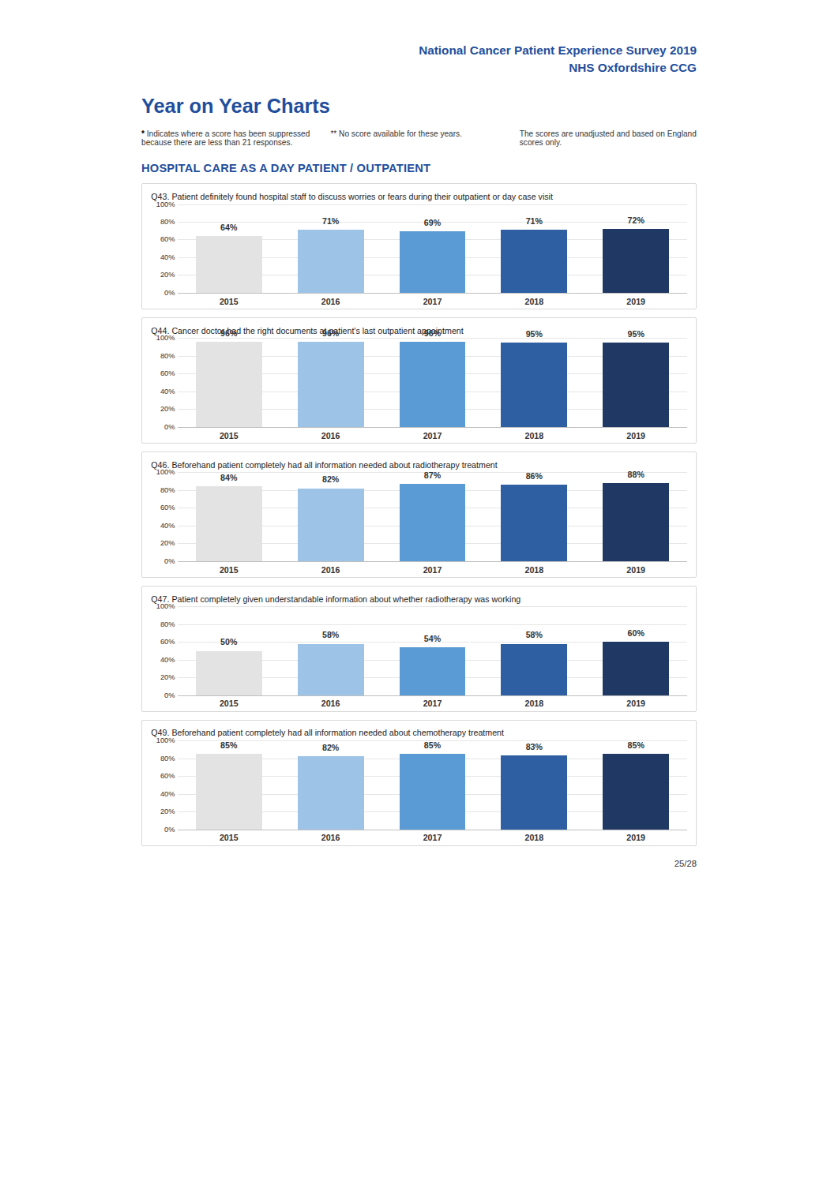National Cancer Patient Experience Survey 2019
NHS Oxfordshire CCG
Year on Year Charts
* Indicates where a score has been suppressed because there are less than 21 responses.
** No score available for these years.
The scores are unadjusted and based on England scores only.
HOSPITAL CARE AS A DAY PATIENT / OUTPATIENT
Q43. Patient definitely found hospital staff to discuss worries or fears during their outpatient or day case visit
100%
80%
60%
40%
20%
0%
64%
71%
69%
71%
72%
20152016201720182019
Q44. Cancer doctor had the right documents at patient's last outpatient appointment
100%
80%
60%
40%
20%
0%
96%
96%
96%
95%
95%
20152016201720182019
Q46. Beforehand patient completely had all information needed about radiotherapy treatment
100%
80%
60%
40%
20%
0%
84%
82%
87%
86%
88%
20152016201720182019
Q47. Patient completely given understandable information about whether radiotherapy was working
100%
80%
60%
40%
20%
0%
50%
58%
54%
58%
60%
20152016201720182019
Q49. Beforehand patient completely had all information needed about chemotherapy treatment
100%
80%
60%
40%
20%
0%
85%
82%
85%
83%
85%
20152016201720182019
25/28